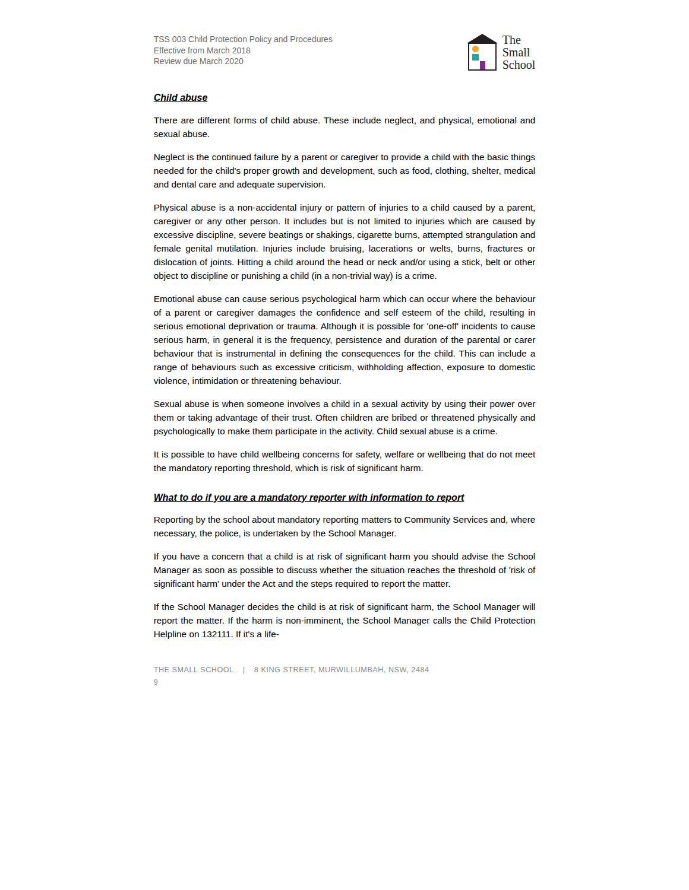TSS 003 Child Protection Policy and Procedures
Effective from March 2018
Review due March 2020
The
Small
School
Child abuse
There are different forms of child abuse. These include neglect, and physical, emotional and sexual abuse.
Neglect is the continued failure by a parent or caregiver to provide a child with the basic things needed for the child's proper growth and development, such as food, clothing, shelter, medical and dental care and adequate supervision.
Physical abuse is a non-accidental injury or pattern of injuries to a child caused by a parent, caregiver or any other person. It includes but is not limited to injuries which are caused by excessive discipline, severe beatings or shakings, cigarette burns, attempted strangulation and female genital mutilation. Injuries include bruising, lacerations or welts, burns, fractures or dislocation of joints. Hitting a child around the head or neck and/or using a stick, belt or other object to discipline or punishing a child (in a non-trivial way) is a crime.
Emotional abuse can cause serious psychological harm which can occur where the behaviour of a parent or caregiver damages the confidence and self esteem of the child, resulting in serious emotional deprivation or trauma. Although it is possible for 'one-off' incidents to cause serious harm, in general it is the frequency, persistence and duration of the parental or carer behaviour that is instrumental in defining the consequences for the child. This can include a range of behaviours such as excessive criticism, withholding affection, exposure to domestic violence, intimidation or threatening behaviour.
Sexual abuse is when someone involves a child in a sexual activity by using their power over them or taking advantage of their trust. Often children are bribed or threatened physically and psychologically to make them participate in the activity. Child sexual abuse is a crime.
It is possible to have child wellbeing concerns for safety, welfare or wellbeing that do not meet the mandatory reporting threshold, which is risk of significant harm.
What to do if you are a mandatory reporter with information to report
Reporting by the school about mandatory reporting matters to Community Services and, where necessary, the police, is undertaken by the School Manager.
If you have a concern that a child is at risk of significant harm you should advise the School Manager as soon as possible to discuss whether the situation reaches the threshold of 'risk of significant harm' under the Act and the steps required to report the matter.
If the School Manager decides the child is at risk of significant harm, the School Manager will report the matter. If the harm is non-imminent, the School Manager calls the Child Protection Helpline on 132111. If it's a life-
THE SMALL SCHOOL | 8 KING STREET, MURWILLUMBAH, NSW, 2484 9